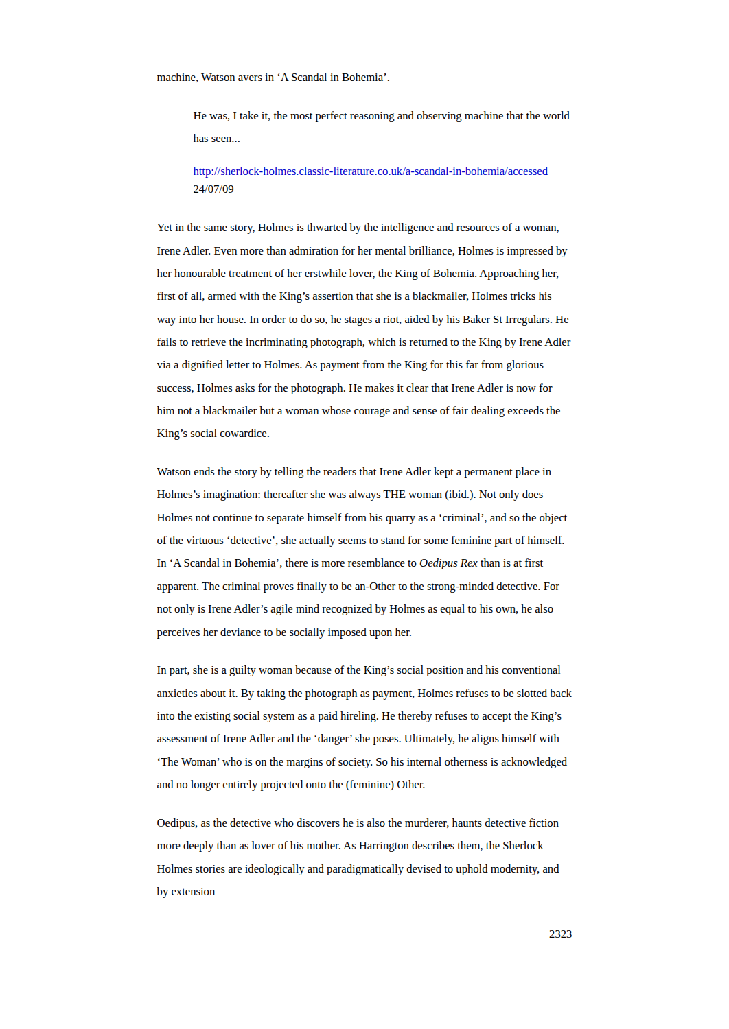machine, Watson avers in ‘A Scandal in Bohemia’.
He was, I take it, the most perfect reasoning and observing machine that the world has seen...
http://sherlock-holmes.classic-literature.co.uk/a-scandal-in-bohemia/accessed
24/07/09
Yet in the same story, Holmes is thwarted by the intelligence and resources of a woman, Irene Adler. Even more than admiration for her mental brilliance, Holmes is impressed by her honourable treatment of her erstwhile lover, the King of Bohemia. Approaching her, first of all, armed with the King’s assertion that she is a blackmailer, Holmes tricks his way into her house. In order to do so, he stages a riot, aided by his Baker St Irregulars. He fails to retrieve the incriminating photograph, which is returned to the King by Irene Adler via a dignified letter to Holmes. As payment from the King for this far from glorious success, Holmes asks for the photograph. He makes it clear that Irene Adler is now for him not a blackmailer but a woman whose courage and sense of fair dealing exceeds the King’s social cowardice.
Watson ends the story by telling the readers that Irene Adler kept a permanent place in Holmes’s imagination: thereafter she was always THE woman (ibid.). Not only does Holmes not continue to separate himself from his quarry as a ‘criminal’, and so the object of the virtuous ‘detective’, she actually seems to stand for some feminine part of himself. In ‘A Scandal in Bohemia’, there is more resemblance to Oedipus Rex than is at first apparent. The criminal proves finally to be an-Other to the strong-minded detective. For not only is Irene Adler’s agile mind recognized by Holmes as equal to his own, he also perceives her deviance to be socially imposed upon her.
In part, she is a guilty woman because of the King’s social position and his conventional anxieties about it. By taking the photograph as payment, Holmes refuses to be slotted back into the existing social system as a paid hireling. He thereby refuses to accept the King’s assessment of Irene Adler and the ‘danger’ she poses. Ultimately, he aligns himself with ‘The Woman’ who is on the margins of society. So his internal otherness is acknowledged and no longer entirely projected onto the (feminine) Other.
Oedipus, as the detective who discovers he is also the murderer, haunts detective fiction more deeply than as lover of his mother. As Harrington describes them, the Sherlock Holmes stories are ideologically and paradigmatically devised to uphold modernity, and by extension
2323